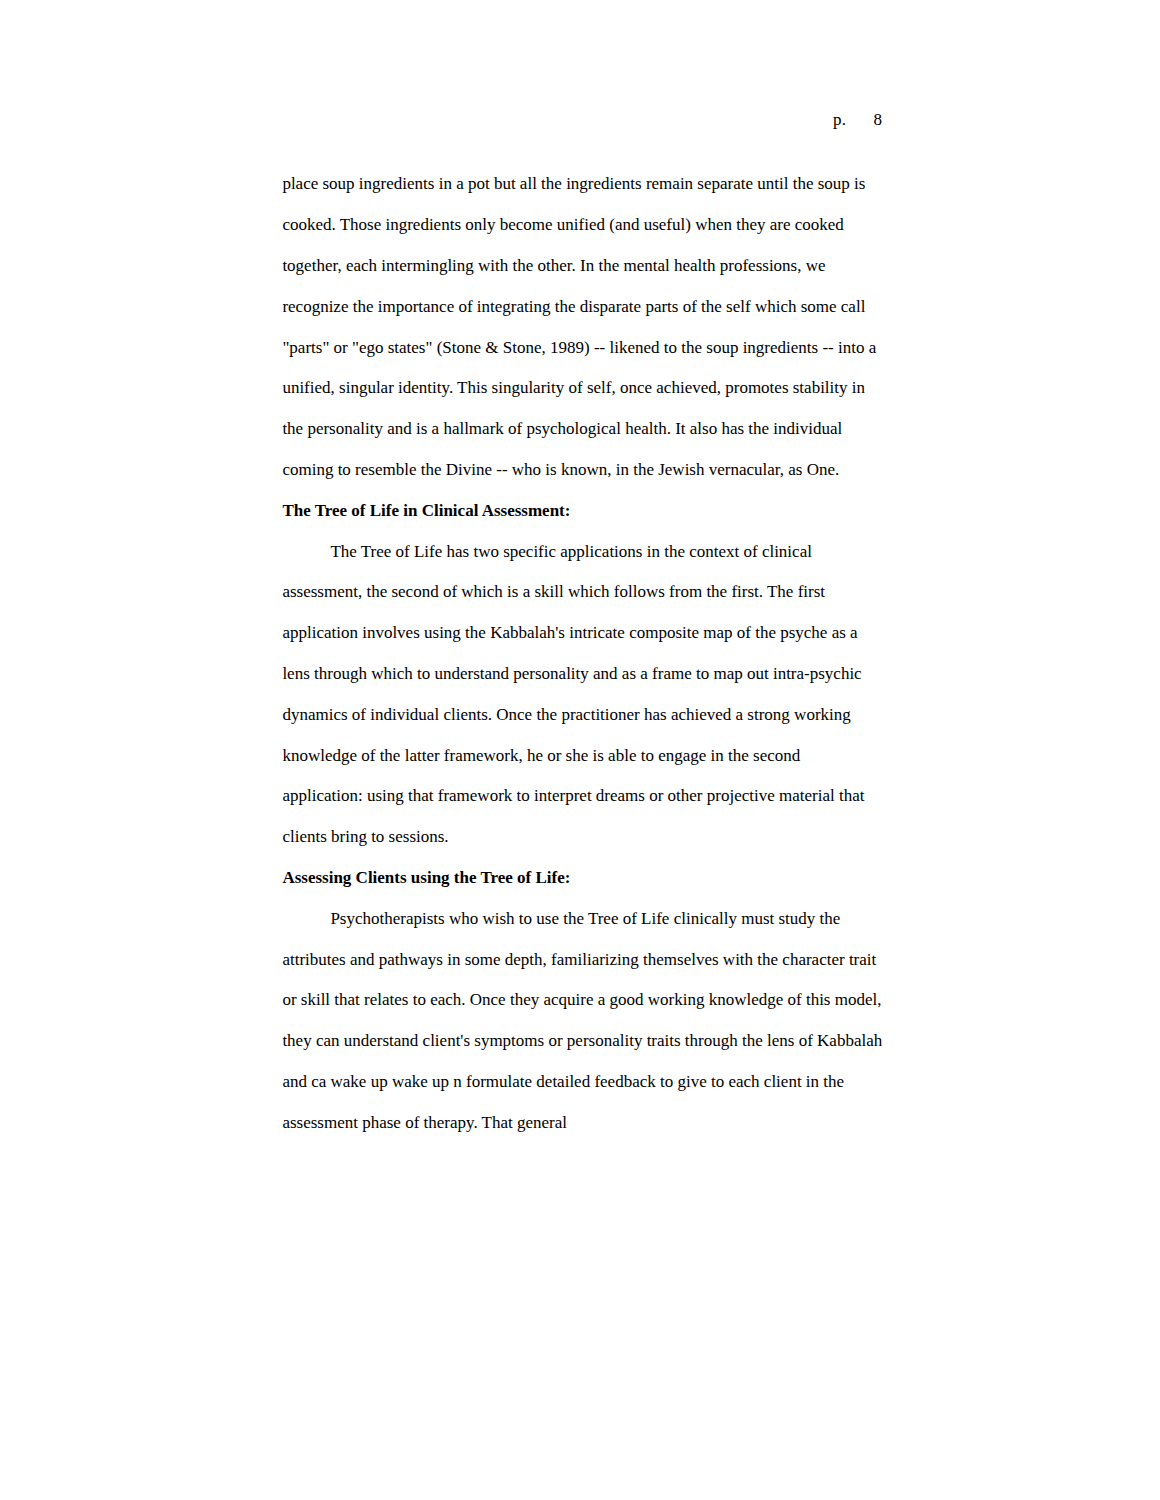p. 8
place soup ingredients in a pot but all the ingredients remain separate until the soup is cooked. Those ingredients only become unified (and useful) when they are cooked together, each intermingling with the other. In the mental health professions, we recognize the importance of integrating the disparate parts of the self which some call "parts" or "ego states" (Stone & Stone, 1989) -- likened to the soup ingredients -- into a unified, singular identity. This singularity of self, once achieved, promotes stability in the personality and is a hallmark of psychological health. It also has the individual coming to resemble the Divine -- who is known, in the Jewish vernacular, as One.
The Tree of Life in Clinical Assessment:
The Tree of Life has two specific applications in the context of clinical assessment, the second of which is a skill which follows from the first. The first application involves using the Kabbalah's intricate composite map of the psyche as a lens through which to understand personality and as a frame to map out intra-psychic dynamics of individual clients. Once the practitioner has achieved a strong working knowledge of the latter framework, he or she is able to engage in the second application: using that framework to interpret dreams or other projective material that clients bring to sessions.
Assessing Clients using the Tree of Life:
Psychotherapists who wish to use the Tree of Life clinically must study the attributes and pathways in some depth, familiarizing themselves with the character trait or skill that relates to each. Once they acquire a good working knowledge of this model, they can understand client's symptoms or personality traits through the lens of Kabbalah and ca wake up wake up n formulate detailed feedback to give to each client in the assessment phase of therapy. That general